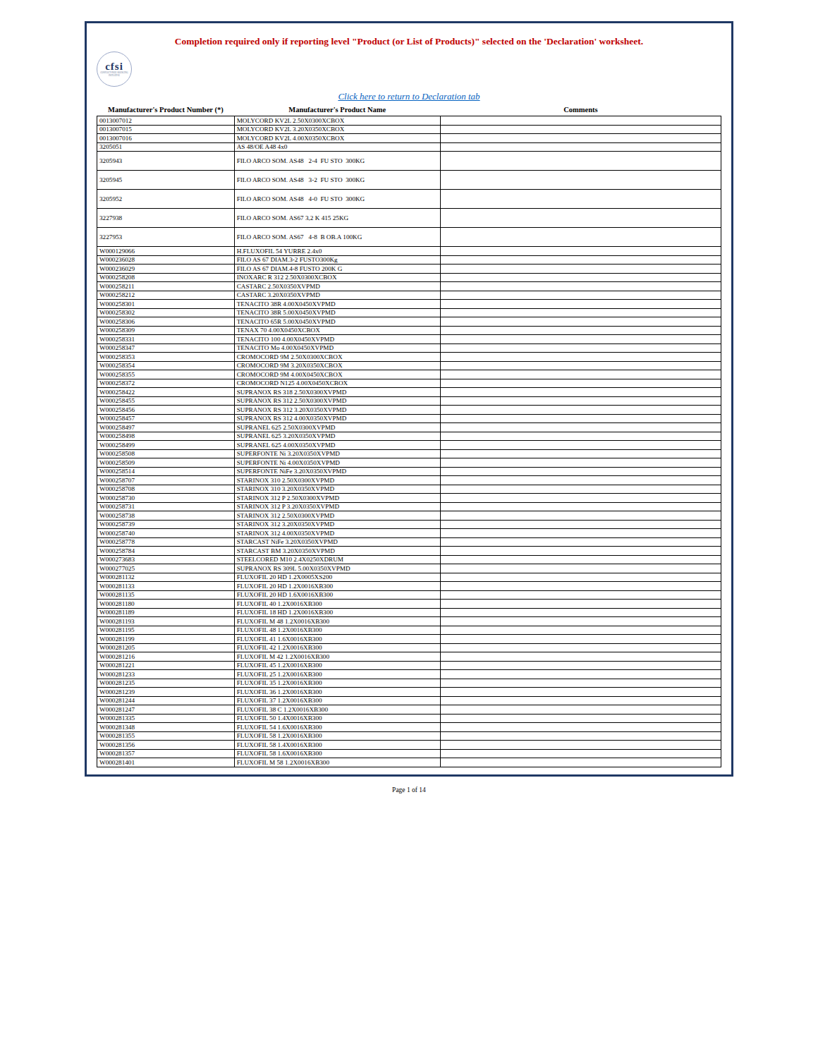Completion required only if reporting level "Product (or List of Products)" selected on the 'Declaration' worksheet.
cfsi CONFLICT-FREE SOURCING INITIATIVE
Click here to return to Declaration tab
| Manufacturer's Product Number (*) | Manufacturer's Product Name | Comments |
| --- | --- | --- |
| 0013007012 | MOLYCORD KV2L 2.50X0300XCBOX | |
| 0013007015 | MOLYCORD KV2L 3.20X0350XCBOX | |
| 0013007016 | MOLYCORD KV2L 4.00X0350XCBOX | |
| 3205051 | AS 48/OE A48 4x0 | |
| 3205943 | FILO ARCO SOM. AS48 2-4 FU STO 300KG | |
| 3205945 | FILO ARCO SOM. AS48 3-2 FU STO 300KG | |
| 3205952 | FILO ARCO SOM. AS48 4-0 FU STO 300KG | |
| 3227938 | FILO ARCO SOM. AS67 3,2 K 415 25KG | |
| 3227953 | FILO ARCO SOM. AS67 4-8 B OB.A 100KG | |
| W000129066 | H.FLUXOFIL 54 YURRE 2.4x0 | |
| W000236028 | FILO AS 67 DIAM.3-2 FUSTO300Kg | |
| W000236029 | FILO AS 67 DIAM.4-8 FUSTO 200K G | |
| W000258208 | INOXARC R 312 2.50X0300XCBOX | |
| W000258211 | CASTARC 2.50X0350XVPMD | |
| W000258212 | CASTARC 3.20X0350XVPMD | |
| W000258301 | TENACITO 38R 4.00X0450XVPMD | |
| W000258302 | TENACITO 38R 5.00X0450XVPMD | |
| W000258306 | TENACITO 65R 5.00X0450XVPMD | |
| W000258309 | TENAX 70 4.00X0450XCBOX | |
| W000258331 | TENACITO 100 4.00X0450XVPMD | |
| W000258347 | TENACITO Mo 4.00X0450XVPMD | |
| W000258353 | CROMOCORD 9M 2.50X0300XCBOX | |
| W000258354 | CROMOCORD 9M 3.20X0350XCBOX | |
| W000258355 | CROMOCORD 9M 4.00X0450XCBOX | |
| W000258372 | CROMOCORD N125 4.00X0450XCBOX | |
| W000258422 | SUPRANOX RS 318 2.50X0300XVPMD | |
| W000258455 | SUPRANOX RS 312 2.50X0300XVPMD | |
| W000258456 | SUPRANOX RS 312 3.20X0350XVPMD | |
| W000258457 | SUPRANOX RS 312 4.00X0350XVPMD | |
| W000258497 | SUPRANEL 625 2.50X0300XVPMD | |
| W000258498 | SUPRANEL 625 3.20X0350XVPMD | |
| W000258499 | SUPRANEL 625 4.00X0350XVPMD | |
| W000258508 | SUPERFONTE Ni 3.20X0350XVPMD | |
| W000258509 | SUPERFONTE Ni 4.00X0350XVPMD | |
| W000258514 | SUPERFONTE NiFe 3.20X0350XVPMD | |
| W000258707 | STARINOX 310 2.50X0300XVPMD | |
| W000258708 | STARINOX 310 3.20X0350XVPMD | |
| W000258730 | STARINOX 312 P 2.50X0300XVPMD | |
| W000258731 | STARINOX 312 P 3.20X0350XVPMD | |
| W000258738 | STARINOX 312 2.50X0300XVPMD | |
| W000258739 | STARINOX 312 3.20X0350XVPMD | |
| W000258740 | STARINOX 312 4.00X0350XVPMD | |
| W000258778 | STARCAST NiFe 3.20X0350XVPMD | |
| W000258784 | STARCAST BM 3.20X0350XVPMD | |
| W000273683 | STEELCORED M10 2.4X0250XDRUM | |
| W000277025 | SUPRANOX RS 309L 5.00X0350XVPMD | |
| W000281132 | FLUXOFIL 20 HD 1.2X0005XS200 | |
| W000281133 | FLUXOFIL 20 HD 1.2X0016XB300 | |
| W000281135 | FLUXOFIL 20 HD 1.6X0016XB300 | |
| W000281180 | FLUXOFIL 40 1.2X0016XB300 | |
| W000281189 | FLUXOFIL 18 HD 1.2X0016XB300 | |
| W000281193 | FLUXOFIL M 48 1.2X0016XB300 | |
| W000281195 | FLUXOFIL 48 1.2X0016XB300 | |
| W000281199 | FLUXOFIL 41 1.6X0016XB300 | |
| W000281205 | FLUXOFIL 42 1.2X0016XB300 | |
| W000281216 | FLUXOFIL M 42 1.2X0016XB300 | |
| W000281221 | FLUXOFIL 45 1.2X0016XB300 | |
| W000281233 | FLUXOFIL 25 1.2X0016XB300 | |
| W000281235 | FLUXOFIL 35 1.2X0016XB300 | |
| W000281239 | FLUXOFIL 36 1.2X0016XB300 | |
| W000281244 | FLUXOFIL 37 1.2X0016XB300 | |
| W000281247 | FLUXOFIL 38 C 1.2X0016XB300 | |
| W000281335 | FLUXOFIL 50 1.4X0016XB300 | |
| W000281348 | FLUXOFIL 54 1.6X0016XB300 | |
| W000281355 | FLUXOFIL 58 1.2X0016XB300 | |
| W000281356 | FLUXOFIL 58 1.4X0016XB300 | |
| W000281357 | FLUXOFIL 58 1.6X0016XB300 | |
| W000281401 | FLUXOFIL M 58 1.2X0016XB300 | |
Page 1 of 14